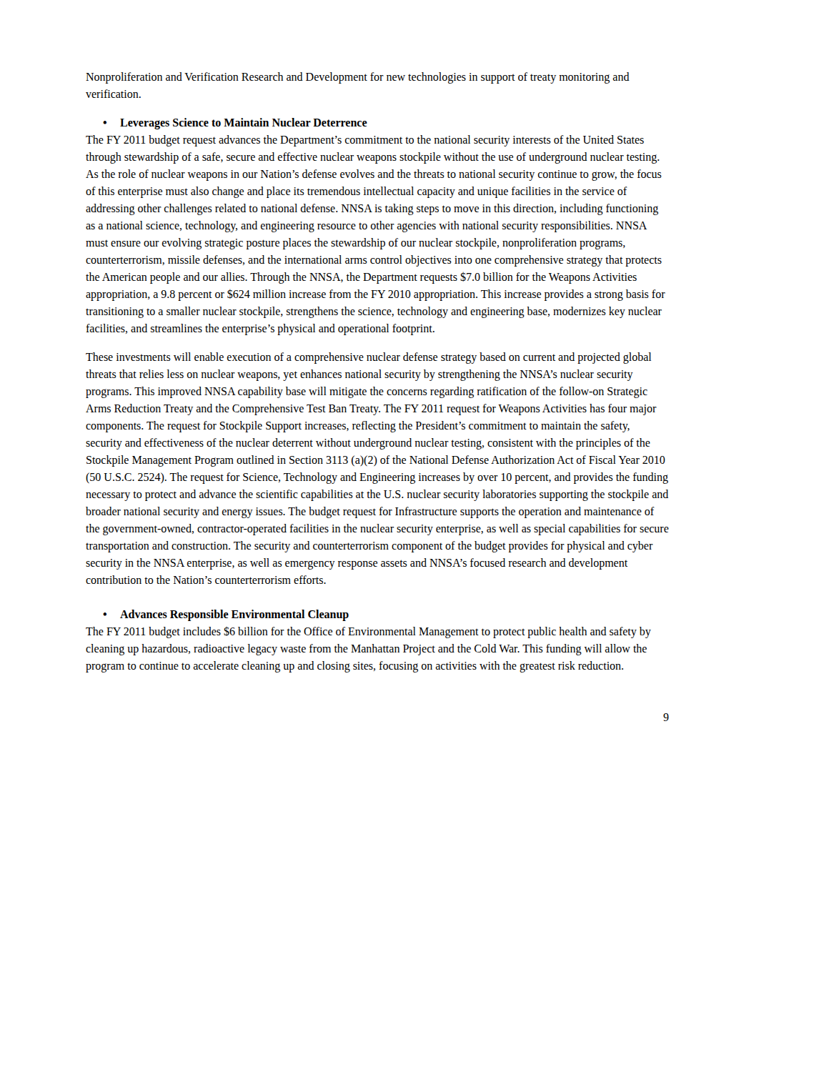Nonproliferation and Verification Research and Development for new technologies in support of treaty monitoring and verification.
Leverages Science to Maintain Nuclear Deterrence
The FY 2011 budget request advances the Department’s commitment to the national security interests of the United States through stewardship of a safe, secure and effective nuclear weapons stockpile without the use of underground nuclear testing. As the role of nuclear weapons in our Nation’s defense evolves and the threats to national security continue to grow, the focus of this enterprise must also change and place its tremendous intellectual capacity and unique facilities in the service of addressing other challenges related to national defense. NNSA is taking steps to move in this direction, including functioning as a national science, technology, and engineering resource to other agencies with national security responsibilities. NNSA must ensure our evolving strategic posture places the stewardship of our nuclear stockpile, nonproliferation programs, counterterrorism, missile defenses, and the international arms control objectives into one comprehensive strategy that protects the American people and our allies. Through the NNSA, the Department requests $7.0 billion for the Weapons Activities appropriation, a 9.8 percent or $624 million increase from the FY 2010 appropriation. This increase provides a strong basis for transitioning to a smaller nuclear stockpile, strengthens the science, technology and engineering base, modernizes key nuclear facilities, and streamlines the enterprise’s physical and operational footprint.
These investments will enable execution of a comprehensive nuclear defense strategy based on current and projected global threats that relies less on nuclear weapons, yet enhances national security by strengthening the NNSA’s nuclear security programs. This improved NNSA capability base will mitigate the concerns regarding ratification of the follow-on Strategic Arms Reduction Treaty and the Comprehensive Test Ban Treaty. The FY 2011 request for Weapons Activities has four major components. The request for Stockpile Support increases, reflecting the President’s commitment to maintain the safety, security and effectiveness of the nuclear deterrent without underground nuclear testing, consistent with the principles of the Stockpile Management Program outlined in Section 3113 (a)(2) of the National Defense Authorization Act of Fiscal Year 2010 (50 U.S.C. 2524). The request for Science, Technology and Engineering increases by over 10 percent, and provides the funding necessary to protect and advance the scientific capabilities at the U.S. nuclear security laboratories supporting the stockpile and broader national security and energy issues. The budget request for Infrastructure supports the operation and maintenance of the government-owned, contractor-operated facilities in the nuclear security enterprise, as well as special capabilities for secure transportation and construction. The security and counterterrorism component of the budget provides for physical and cyber security in the NNSA enterprise, as well as emergency response assets and NNSA’s focused research and development contribution to the Nation’s counterterrorism efforts.
Advances Responsible Environmental Cleanup
The FY 2011 budget includes $6 billion for the Office of Environmental Management to protect public health and safety by cleaning up hazardous, radioactive legacy waste from the Manhattan Project and the Cold War. This funding will allow the program to continue to accelerate cleaning up and closing sites, focusing on activities with the greatest risk reduction.
9